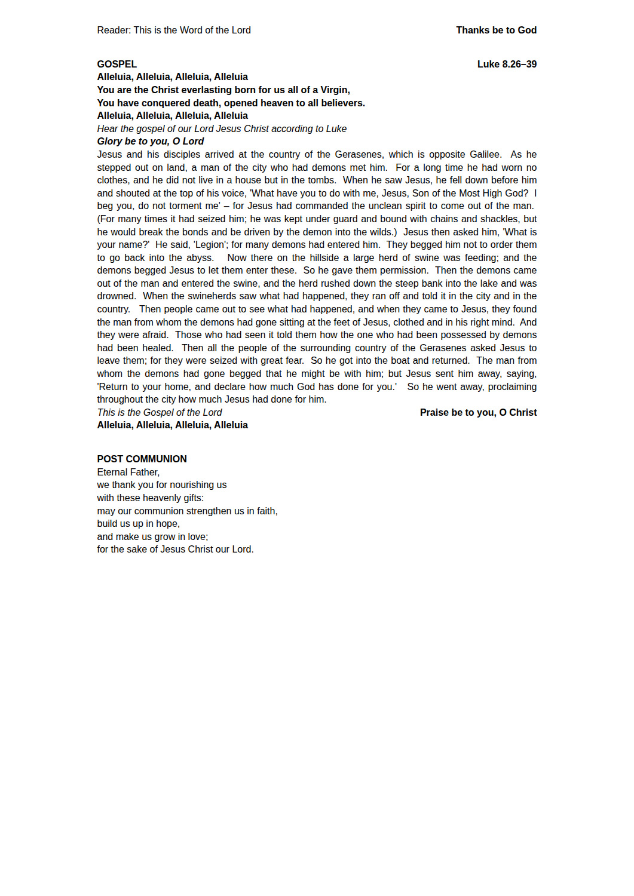Reader: This is the Word of the Lord
Thanks be to God
GOSPEL
Luke 8.26–39
Alleluia, Alleluia, Alleluia, Alleluia
You are the Christ everlasting born for us all of a Virgin,
You have conquered death, opened heaven to all believers.
Alleluia, Alleluia, Alleluia, Alleluia
Hear the gospel of our Lord Jesus Christ according to Luke
Glory be to you, O Lord
Jesus and his disciples arrived at the country of the Gerasenes, which is opposite Galilee. As he stepped out on land, a man of the city who had demons met him. For a long time he had worn no clothes, and he did not live in a house but in the tombs. When he saw Jesus, he fell down before him and shouted at the top of his voice, 'What have you to do with me, Jesus, Son of the Most High God? I beg you, do not torment me' – for Jesus had commanded the unclean spirit to come out of the man. (For many times it had seized him; he was kept under guard and bound with chains and shackles, but he would break the bonds and be driven by the demon into the wilds.) Jesus then asked him, 'What is your name?' He said, 'Legion'; for many demons had entered him. They begged him not to order them to go back into the abyss. Now there on the hillside a large herd of swine was feeding; and the demons begged Jesus to let them enter these. So he gave them permission. Then the demons came out of the man and entered the swine, and the herd rushed down the steep bank into the lake and was drowned. When the swineherds saw what had happened, they ran off and told it in the city and in the country. Then people came out to see what had happened, and when they came to Jesus, they found the man from whom the demons had gone sitting at the feet of Jesus, clothed and in his right mind. And they were afraid. Those who had seen it told them how the one who had been possessed by demons had been healed. Then all the people of the surrounding country of the Gerasenes asked Jesus to leave them; for they were seized with great fear. So he got into the boat and returned. The man from whom the demons had gone begged that he might be with him; but Jesus sent him away, saying, 'Return to your home, and declare how much God has done for you.' So he went away, proclaiming throughout the city how much Jesus had done for him.
This is the Gospel of the Lord
Praise be to you, O Christ
Alleluia, Alleluia, Alleluia, Alleluia
POST COMMUNION
Eternal Father,
we thank you for nourishing us
with these heavenly gifts:
may our communion strengthen us in faith,
build us up in hope,
and make us grow in love;
for the sake of Jesus Christ our Lord.